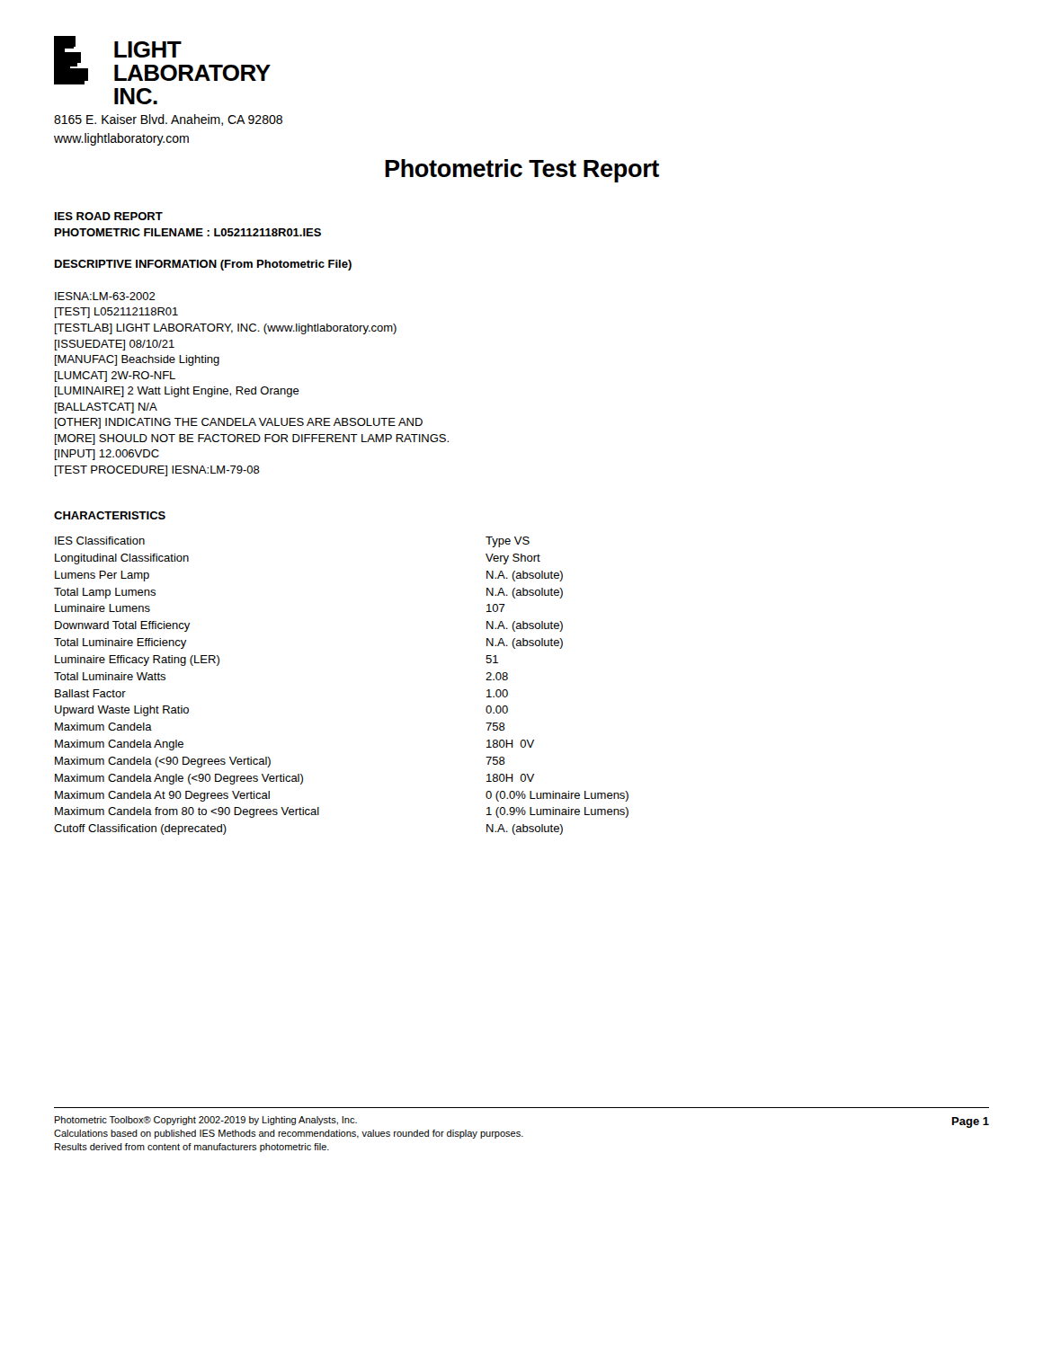LIGHT
LABORATORY
INC.
8165 E. Kaiser Blvd. Anaheim, CA 92808
www.lightlaboratory.com
Photometric Test Report
IES ROAD REPORT
PHOTOMETRIC FILENAME : L052112118R01.IES
DESCRIPTIVE INFORMATION (From Photometric File)
IESNA:LM-63-2002
[TEST] L052112118R01
[TESTLAB] LIGHT LABORATORY, INC. (www.lightlaboratory.com)
[ISSUEDATE] 08/10/21
[MANUFAC] Beachside Lighting
[LUMCAT] 2W-RO-NFL
[LUMINAIRE] 2 Watt Light Engine, Red Orange
[BALLASTCAT] N/A
[OTHER] INDICATING THE CANDELA VALUES ARE ABSOLUTE AND
[MORE] SHOULD NOT BE FACTORED FOR DIFFERENT LAMP RATINGS.
[INPUT] 12.006VDC
[TEST PROCEDURE] IESNA:LM-79-08
CHARACTERISTICS
| IES Classification | Type VS |
| Longitudinal Classification | Very Short |
| Lumens Per Lamp | N.A. (absolute) |
| Total Lamp Lumens | N.A. (absolute) |
| Luminaire Lumens | 107 |
| Downward Total Efficiency | N.A. (absolute) |
| Total Luminaire Efficiency | N.A. (absolute) |
| Luminaire Efficacy Rating (LER) | 51 |
| Total Luminaire Watts | 2.08 |
| Ballast Factor | 1.00 |
| Upward Waste Light Ratio | 0.00 |
| Maximum Candela | 758 |
| Maximum Candela Angle | 180H 0V |
| Maximum Candela (<90 Degrees Vertical) | 758 |
| Maximum Candela Angle (<90 Degrees Vertical) | 180H 0V |
| Maximum Candela At 90 Degrees Vertical | 0 (0.0% Luminaire Lumens) |
| Maximum Candela from 80 to <90 Degrees Vertical | 1 (0.9% Luminaire Lumens) |
| Cutoff Classification (deprecated) | N.A. (absolute) |
Page 1
Photometric Toolbox® Copyright 2002-2019 by Lighting Analysts, Inc.
Calculations based on published IES Methods and recommendations, values rounded for display purposes.
Results derived from content of manufacturers photometric file.